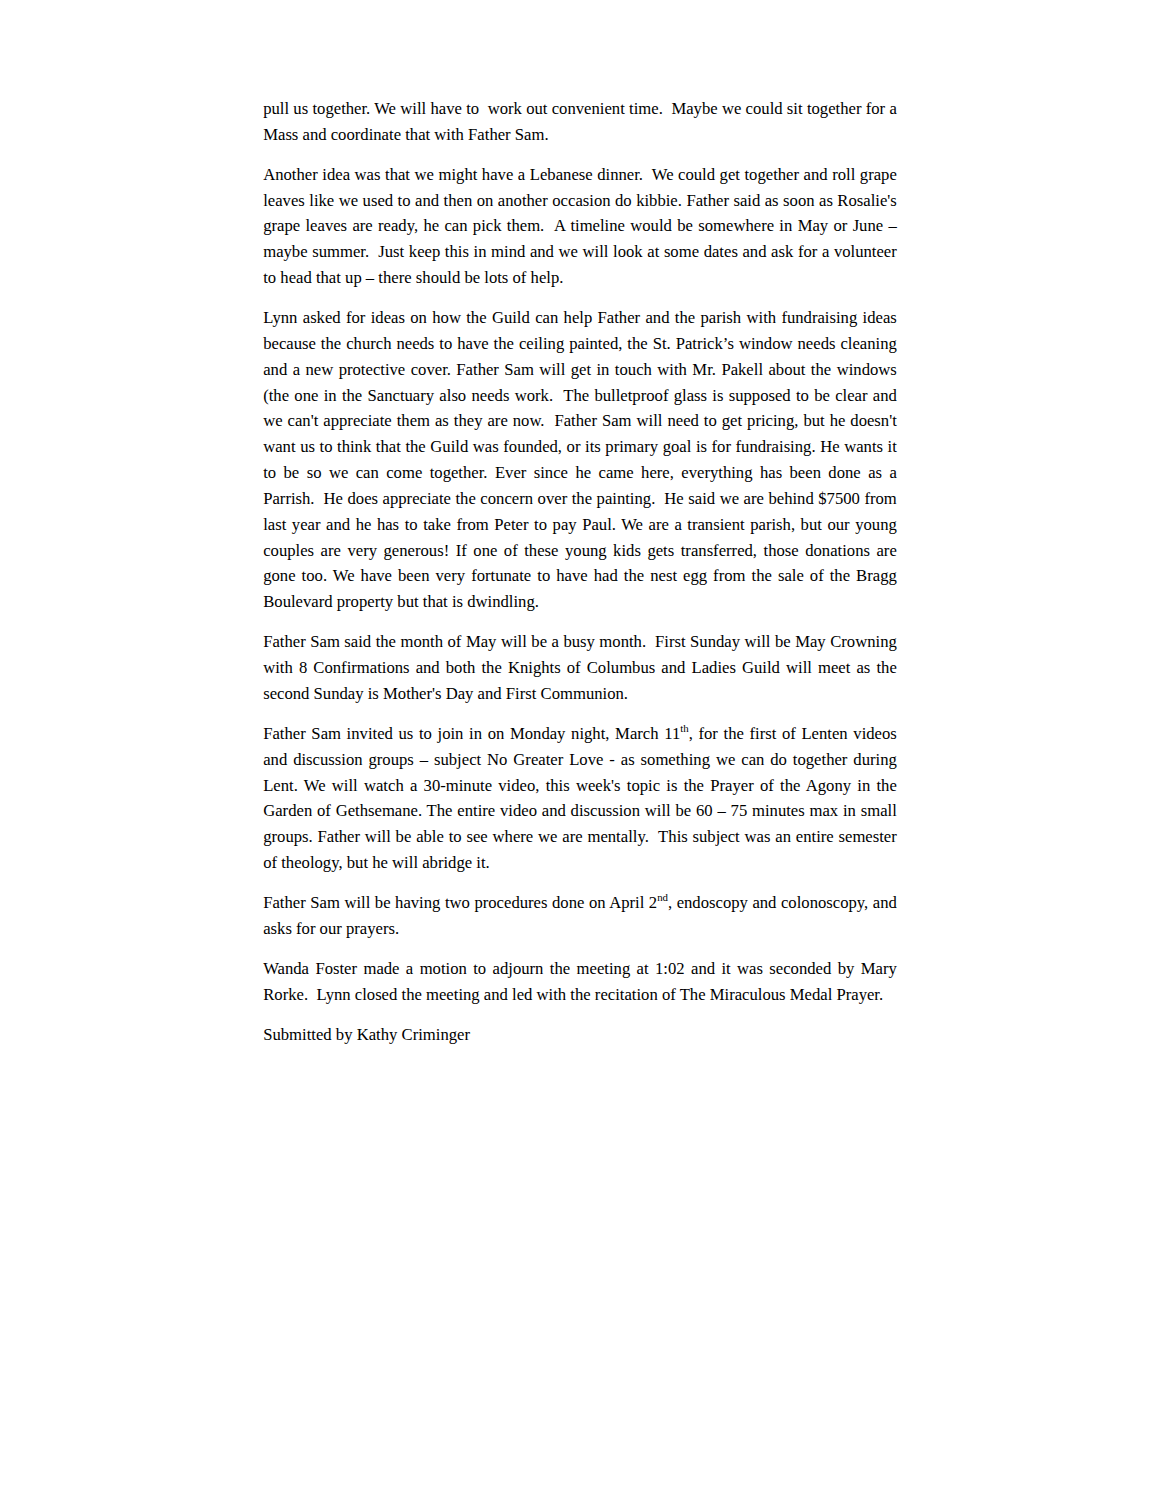pull us together. We will have to work out convenient time. Maybe we could sit together for a Mass and coordinate that with Father Sam.
Another idea was that we might have a Lebanese dinner. We could get together and roll grape leaves like we used to and then on another occasion do kibbie. Father said as soon as Rosalie's grape leaves are ready, he can pick them. A timeline would be somewhere in May or June – maybe summer. Just keep this in mind and we will look at some dates and ask for a volunteer to head that up – there should be lots of help.
Lynn asked for ideas on how the Guild can help Father and the parish with fundraising ideas because the church needs to have the ceiling painted, the St. Patrick’s window needs cleaning and a new protective cover. Father Sam will get in touch with Mr. Pakell about the windows (the one in the Sanctuary also needs work. The bulletproof glass is supposed to be clear and we can't appreciate them as they are now. Father Sam will need to get pricing, but he doesn't want us to think that the Guild was founded, or its primary goal is for fundraising. He wants it to be so we can come together. Ever since he came here, everything has been done as a Parrish. He does appreciate the concern over the painting. He said we are behind $7500 from last year and he has to take from Peter to pay Paul. We are a transient parish, but our young couples are very generous! If one of these young kids gets transferred, those donations are gone too. We have been very fortunate to have had the nest egg from the sale of the Bragg Boulevard property but that is dwindling.
Father Sam said the month of May will be a busy month. First Sunday will be May Crowning with 8 Confirmations and both the Knights of Columbus and Ladies Guild will meet as the second Sunday is Mother's Day and First Communion.
Father Sam invited us to join in on Monday night, March 11th, for the first of Lenten videos and discussion groups – subject No Greater Love - as something we can do together during Lent. We will watch a 30-minute video, this week's topic is the Prayer of the Agony in the Garden of Gethsemane. The entire video and discussion will be 60 – 75 minutes max in small groups. Father will be able to see where we are mentally. This subject was an entire semester of theology, but he will abridge it.
Father Sam will be having two procedures done on April 2nd, endoscopy and colonoscopy, and asks for our prayers.
Wanda Foster made a motion to adjourn the meeting at 1:02 and it was seconded by Mary Rorke. Lynn closed the meeting and led with the recitation of The Miraculous Medal Prayer.
Submitted by Kathy Criminger